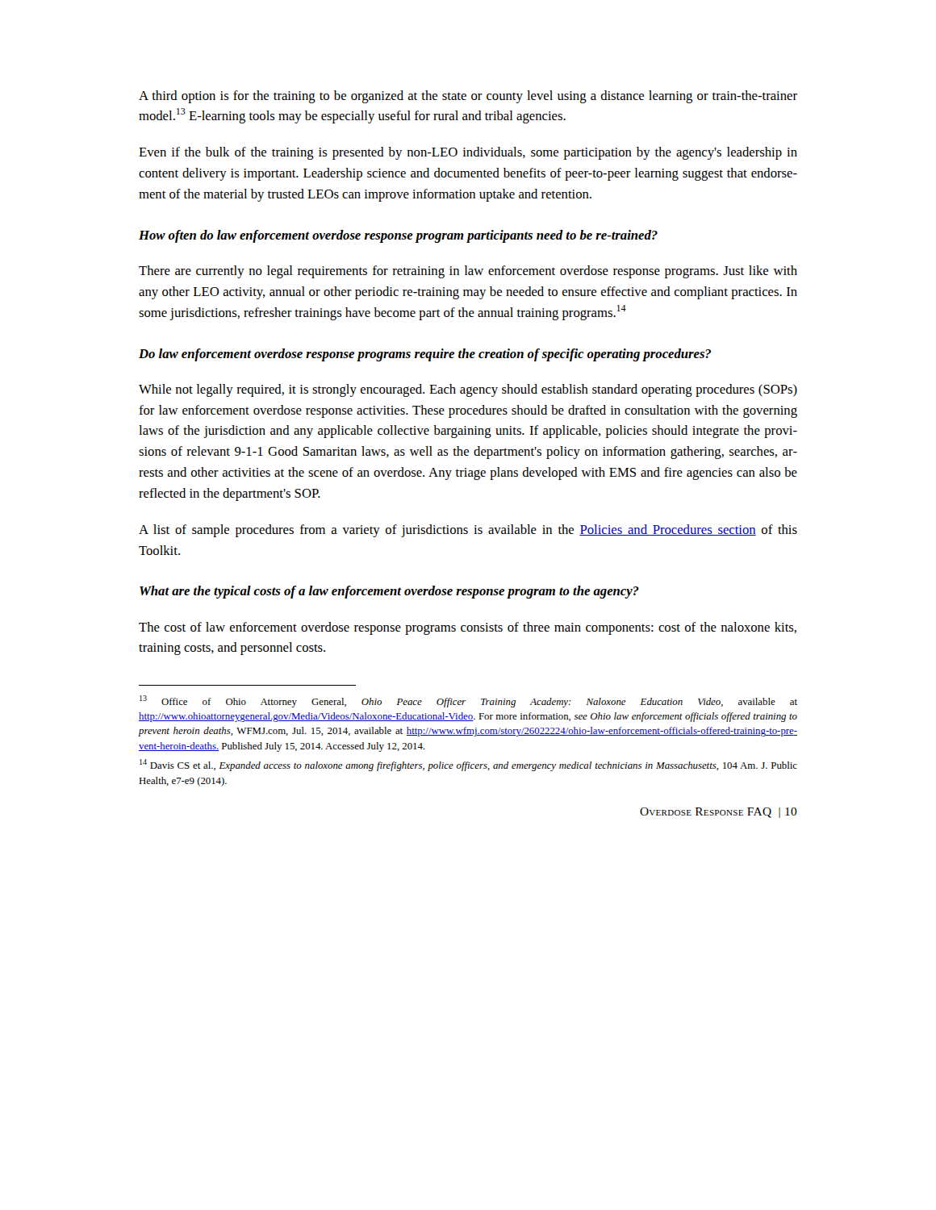A third option is for the training to be organized at the state or county level using a distance learning or train-the-trainer model.13 E-learning tools may be especially useful for rural and tribal agencies.
Even if the bulk of the training is presented by non-LEO individuals, some participation by the agency's leadership in content delivery is important. Leadership science and documented benefits of peer-to-peer learning suggest that endorsement of the material by trusted LEOs can improve information uptake and retention.
How often do law enforcement overdose response program participants need to be re-trained?
There are currently no legal requirements for retraining in law enforcement overdose response programs. Just like with any other LEO activity, annual or other periodic re-training may be needed to ensure effective and compliant practices. In some jurisdictions, refresher trainings have become part of the annual training programs.14
Do law enforcement overdose response programs require the creation of specific operating procedures?
While not legally required, it is strongly encouraged. Each agency should establish standard operating procedures (SOPs) for law enforcement overdose response activities. These procedures should be drafted in consultation with the governing laws of the jurisdiction and any applicable collective bargaining units. If applicable, policies should integrate the provisions of relevant 9-1-1 Good Samaritan laws, as well as the department's policy on information gathering, searches, arrests and other activities at the scene of an overdose. Any triage plans developed with EMS and fire agencies can also be reflected in the department's SOP.
A list of sample procedures from a variety of jurisdictions is available in the Policies and Procedures section of this Toolkit.
What are the typical costs of a law enforcement overdose response program to the agency?
The cost of law enforcement overdose response programs consists of three main components: cost of the naloxone kits, training costs, and personnel costs.
13 Office of Ohio Attorney General, Ohio Peace Officer Training Academy: Naloxone Education Video, available at http://www.ohioattorneygeneral.gov/Media/Videos/Naloxone-Educational-Video. For more information, see Ohio law enforcement officials offered training to prevent heroin deaths, WFMJ.com, Jul. 15, 2014, available at http://www.wfmj.com/story/26022224/ohio-law-enforcement-officials-offered-training-to-prevent-heroin-deaths. Published July 15, 2014. Accessed July 12, 2014.
14 Davis CS et al., Expanded access to naloxone among firefighters, police officers, and emergency medical technicians in Massachusetts, 104 Am. J. Public Health, e7-e9 (2014).
Overdose Response FAQ | 10